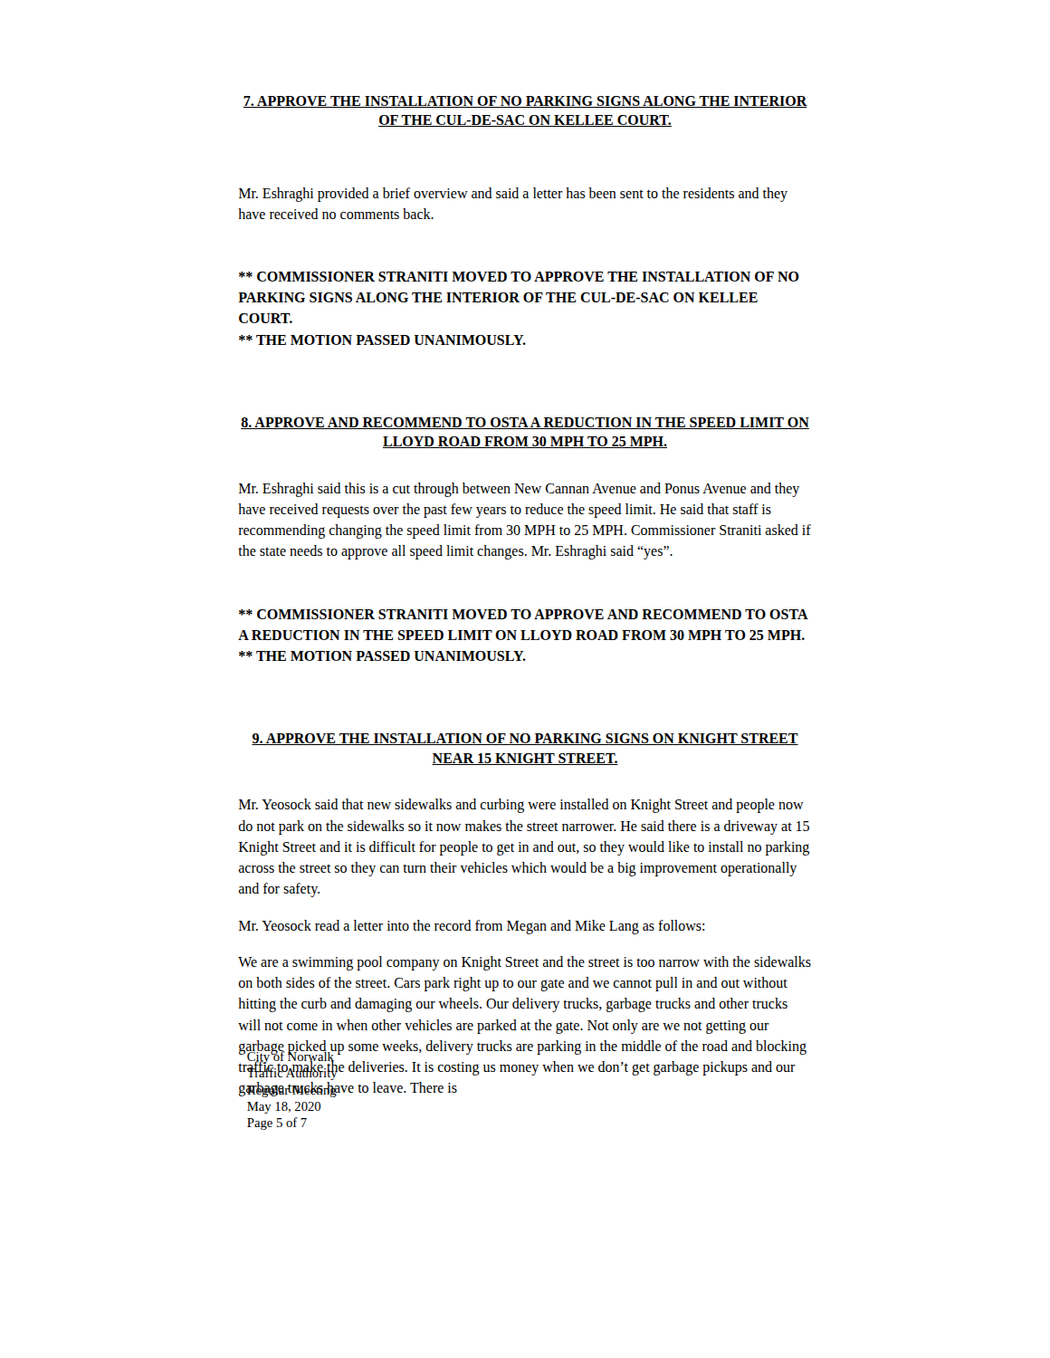7. Approve the installation of no parking signs along the interior of the cul-de-sac on Kellee Court.
Mr. Eshraghi provided a brief overview and said a letter has been sent to the residents and they have received no comments back.
** Commissioner Straniti moved to approve the installation of no parking signs along the interior of the cul-de-sac on Kellee Court. ** The motion passed unanimously.
8. Approve and recommend to OSTA a reduction in the speed limit on Lloyd Road from 30 MPH to 25 MPH.
Mr. Eshraghi said this is a cut through between New Cannan Avenue and Ponus Avenue and they have received requests over the past few years to reduce the speed limit. He said that staff is recommending changing the speed limit from 30 MPH to 25 MPH. Commissioner Straniti asked if the state needs to approve all speed limit changes. Mr. Eshraghi said “yes”.
** Commissioner Straniti moved to approve and recommend to OSTA a reduction in the speed limit on Lloyd Road from 30 MPH to 25 MPH. ** The motion passed unanimously.
9. Approve the installation of no parking signs on Knight Street near 15 Knight Street.
Mr. Yeosock said that new sidewalks and curbing were installed on Knight Street and people now do not park on the sidewalks so it now makes the street narrower. He said there is a driveway at 15 Knight Street and it is difficult for people to get in and out, so they would like to install no parking across the street so they can turn their vehicles which would be a big improvement operationally and for safety.
Mr. Yeosock read a letter into the record from Megan and Mike Lang as follows:
We are a swimming pool company on Knight Street and the street is too narrow with the sidewalks on both sides of the street. Cars park right up to our gate and we cannot pull in and out without hitting the curb and damaging our wheels. Our delivery trucks, garbage trucks and other trucks will not come in when other vehicles are parked at the gate. Not only are we not getting our garbage picked up some weeks, delivery trucks are parking in the middle of the road and blocking traffic to make the deliveries. It is costing us money when we don’t get garbage pickups and our garbage trucks have to leave. There is
City of Norwalk
Traffic Authority
Regular Meeting
May 18, 2020
Page 5 of 7